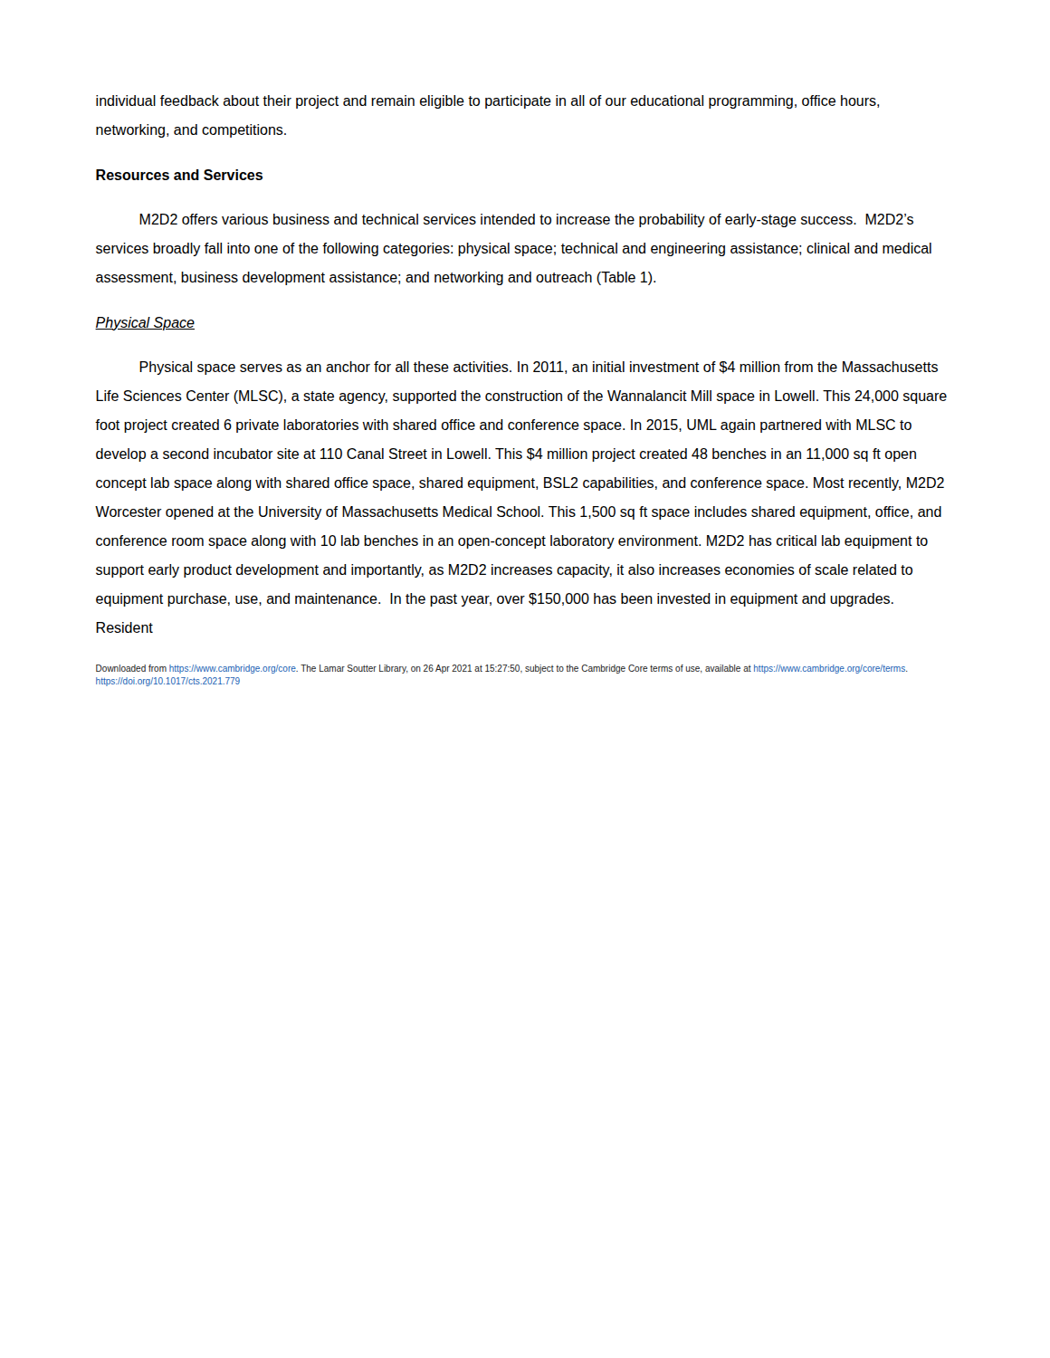individual feedback about their project and remain eligible to participate in all of our educational programming, office hours, networking, and competitions.
Resources and Services
M2D2 offers various business and technical services intended to increase the probability of early-stage success. M2D2’s services broadly fall into one of the following categories: physical space; technical and engineering assistance; clinical and medical assessment, business development assistance; and networking and outreach (Table 1).
Physical Space
Physical space serves as an anchor for all these activities. In 2011, an initial investment of $4 million from the Massachusetts Life Sciences Center (MLSC), a state agency, supported the construction of the Wannalancit Mill space in Lowell. This 24,000 square foot project created 6 private laboratories with shared office and conference space. In 2015, UML again partnered with MLSC to develop a second incubator site at 110 Canal Street in Lowell. This $4 million project created 48 benches in an 11,000 sq ft open concept lab space along with shared office space, shared equipment, BSL2 capabilities, and conference space. Most recently, M2D2 Worcester opened at the University of Massachusetts Medical School. This 1,500 sq ft space includes shared equipment, office, and conference room space along with 10 lab benches in an open-concept laboratory environment. M2D2 has critical lab equipment to support early product development and importantly, as M2D2 increases capacity, it also increases economies of scale related to equipment purchase, use, and maintenance. In the past year, over $150,000 has been invested in equipment and upgrades. Resident
Downloaded from https://www.cambridge.org/core. The Lamar Soutter Library, on 26 Apr 2021 at 15:27:50, subject to the Cambridge Core terms of use, available at https://www.cambridge.org/core/terms.
https://doi.org/10.1017/cts.2021.779